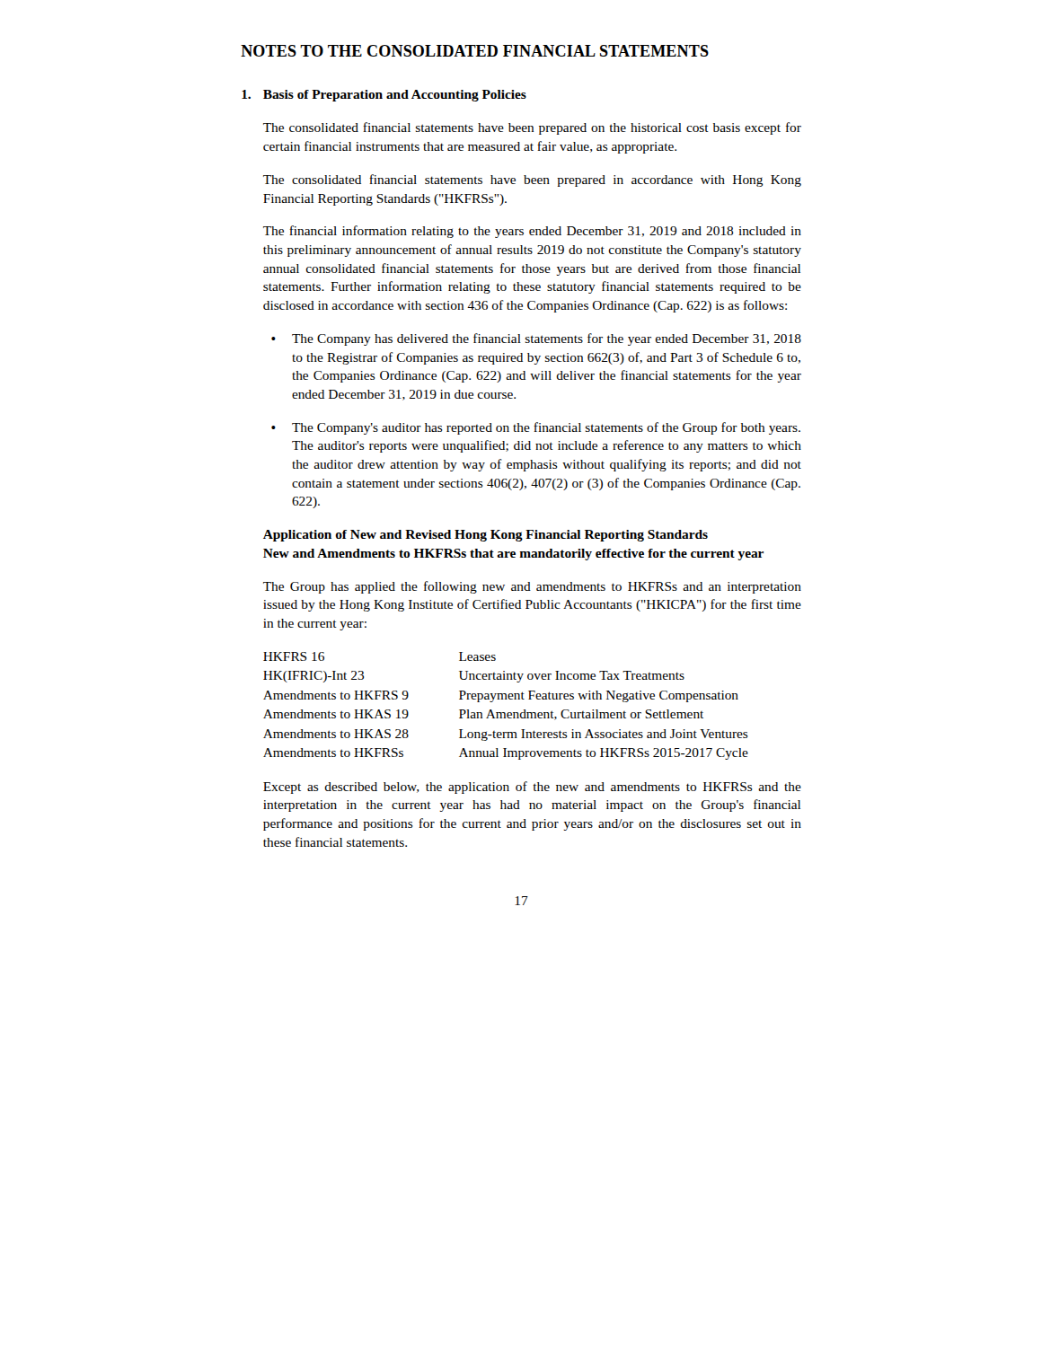NOTES TO THE CONSOLIDATED FINANCIAL STATEMENTS
1.
Basis of Preparation and Accounting Policies
The consolidated financial statements have been prepared on the historical cost basis except for certain financial instruments that are measured at fair value, as appropriate.
The consolidated financial statements have been prepared in accordance with Hong Kong Financial Reporting Standards ("HKFRSs").
The financial information relating to the years ended December 31, 2019 and 2018 included in this preliminary announcement of annual results 2019 do not constitute the Company's statutory annual consolidated financial statements for those years but are derived from those financial statements. Further information relating to these statutory financial statements required to be disclosed in accordance with section 436 of the Companies Ordinance (Cap. 622) is as follows:
The Company has delivered the financial statements for the year ended December 31, 2018 to the Registrar of Companies as required by section 662(3) of, and Part 3 of Schedule 6 to, the Companies Ordinance (Cap. 622) and will deliver the financial statements for the year ended December 31, 2019 in due course.
The Company's auditor has reported on the financial statements of the Group for both years. The auditor's reports were unqualified; did not include a reference to any matters to which the auditor drew attention by way of emphasis without qualifying its reports; and did not contain a statement under sections 406(2), 407(2) or (3) of the Companies Ordinance (Cap. 622).
Application of New and Revised Hong Kong Financial Reporting Standards
New and Amendments to HKFRSs that are mandatorily effective for the current year
The Group has applied the following new and amendments to HKFRSs and an interpretation issued by the Hong Kong Institute of Certified Public Accountants ("HKICPA") for the first time in the current year:
| HKFRS 16 | Leases |
| HK(IFRIC)-Int 23 | Uncertainty over Income Tax Treatments |
| Amendments to HKFRS 9 | Prepayment Features with Negative Compensation |
| Amendments to HKAS 19 | Plan Amendment, Curtailment or Settlement |
| Amendments to HKAS 28 | Long-term Interests in Associates and Joint Ventures |
| Amendments to HKFRSs | Annual Improvements to HKFRSs 2015-2017 Cycle |
Except as described below, the application of the new and amendments to HKFRSs and the interpretation in the current year has had no material impact on the Group's financial performance and positions for the current and prior years and/or on the disclosures set out in these financial statements.
17